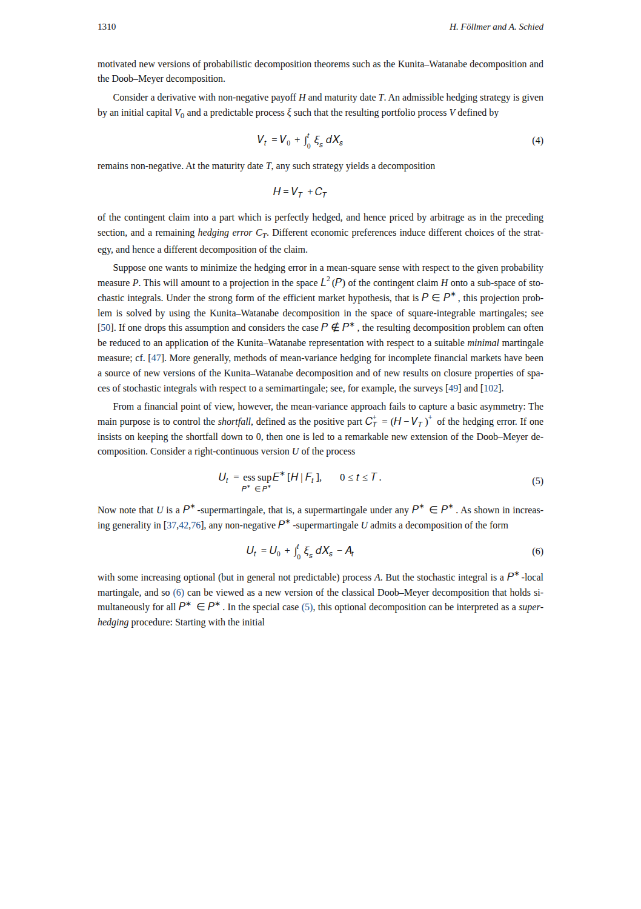1310 H. Föllmer and A. Schied
motivated new versions of probabilistic decomposition theorems such as the Kunita–Watanabe decomposition and the Doob–Meyer decomposition.
Consider a derivative with non-negative payoff H and maturity date T. An admissible hedging strategy is given by an initial capital V0 and a predictable process ξ such that the resulting portfolio process V defined by
Vt = V0 + ∫0t ξs d Xs (4)
remains non-negative. At the maturity date T, any such strategy yields a decomposition
H = VT + CT ( )
of the contingent claim into a part which is perfectly hedged, and hence priced by arbitrage as in the preceding section, and a remaining hedging error CT. Different economic preferences induce different choices of the strategy, and hence a different decomposition of the claim.
Suppose one wants to minimize the hedging error in a mean-square sense with respect to the given probability measure P. This will amount to a projection in the space L2(P) of the contingent claim H onto a sub-space of stochastic integrals. Under the strong form of the efficient market hypothesis, that is P∈P∗, this projection problem is solved by using the Kunita–Watanabe decomposition in the space of square-integrable martingales; see [50]. If one drops this assumption and considers the case P∉P∗, the resulting decomposition problem can often be reduced to an application of the Kunita–Watanabe representation with respect to a suitable minimal martingale measure; cf. [47]. More generally, methods of mean-variance hedging for incomplete financial markets have been a source of new versions of the Kunita–Watanabe decomposition and of new results on closure properties of spaces of stochastic integrals with respect to a semimartingale; see, for example, the surveys [49] and [102].
From a financial point of view, however, the mean-variance approach fails to capture a basic asymmetry: The main purpose is to control the shortfall, defined as the positive part CT+=(H−VT)+ of the hedging error. If one insists on keeping the shortfall down to 0, then one is led to a remarkable new extension of the Doob–Meyer decomposition. Consider a right-continuous version U of the process
Ut = ess sup P∗∈P∗ E∗ [ H | Ft ] , 0 ≤ t ≤ T . (5)
Now note that U is a P∗-supermartingale, that is, a supermartingale under any P∗∈P∗. As shown in increasing generality in [37,42,76], any non-negative P∗-supermartingale U admits a decomposition of the form
Ut = U0 + ∫0t ξs d Xs − At (6)
with some increasing optional (but in general not predictable) process A. But the stochastic integral is a P∗-local martingale, and so (6) can be viewed as a new version of the classical Doob–Meyer decomposition that holds simultaneously for all P∗∈P∗. In the special case (5), this optional decomposition can be interpreted as a superhedging procedure: Starting with the initial